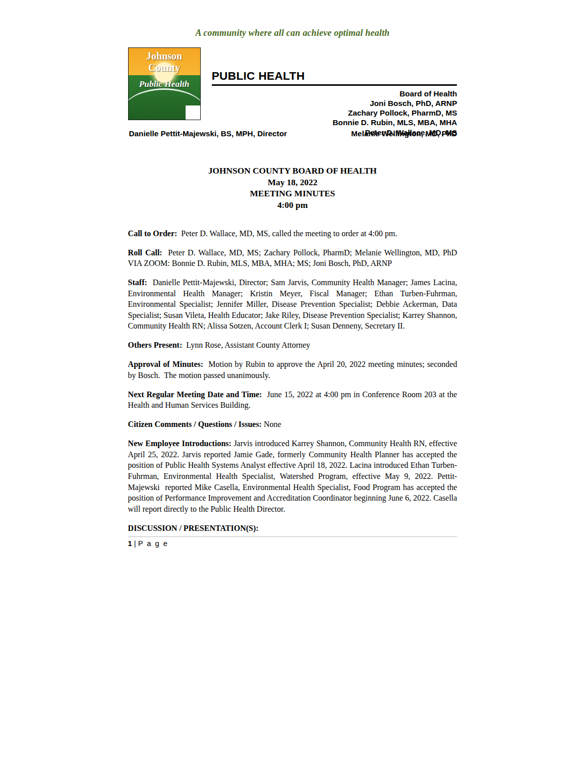A community where all can achieve optimal health
Johnson
County
Public Health
PUBLIC HEALTH
Board of Health
Joni Bosch, PhD, ARNP
Zachary Pollock, PharmD, MS
Bonnie D. Rubin, MLS, MBA, MHA
Peter D. Wallace, MD, MS
Danielle Pettit-Majewski, BS, MPH, Director
Melanie Wellington, MD, PhD
JOHNSON COUNTY BOARD OF HEALTH
May 18, 2022
MEETING MINUTES
4:00 pm
Call to Order: Peter D. Wallace, MD, MS, called the meeting to order at 4:00 pm.
Roll Call: Peter D. Wallace, MD, MS; Zachary Pollock, PharmD; Melanie Wellington, MD, PhD VIA ZOOM: Bonnie D. Rubin, MLS, MBA, MHA; MS; Joni Bosch, PhD, ARNP
Staff: Danielle Pettit-Majewski, Director; Sam Jarvis, Community Health Manager; James Lacina, Environmental Health Manager; Kristin Meyer, Fiscal Manager; Ethan Turben-Fuhrman, Environmental Specialist; Jennifer Miller, Disease Prevention Specialist; Debbie Ackerman, Data Specialist; Susan Vileta, Health Educator; Jake Riley, Disease Prevention Specialist; Karrey Shannon, Community Health RN; Alissa Sotzen, Account Clerk I; Susan Denneny, Secretary II.
Others Present: Lynn Rose, Assistant County Attorney
Approval of Minutes: Motion by Rubin to approve the April 20, 2022 meeting minutes; seconded by Bosch. The motion passed unanimously.
Next Regular Meeting Date and Time: June 15, 2022 at 4:00 pm in Conference Room 203 at the Health and Human Services Building.
Citizen Comments / Questions / Issues: None
New Employee Introductions: Jarvis introduced Karrey Shannon, Community Health RN, effective April 25, 2022. Jarvis reported Jamie Gade, formerly Community Health Planner has accepted the position of Public Health Systems Analyst effective April 18, 2022. Lacina introduced Ethan Turben-Fuhrman, Environmental Health Specialist, Watershed Program, effective May 9, 2022. Pettit-Majewski reported Mike Casella, Environmental Health Specialist, Food Program has accepted the position of Performance Improvement and Accreditation Coordinator beginning June 6, 2022. Casella will report directly to the Public Health Director.
DISCUSSION / PRESENTATION(S):
1 | P a g e